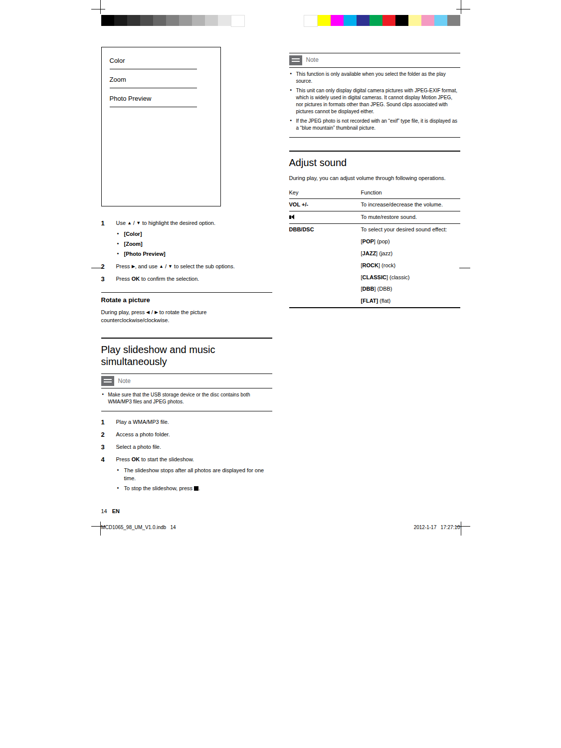Color
Zoom
Photo Preview
Use ▲ / ▼ to highlight the desired option.
[Color]
[Zoom]
[Photo Preview]
Press ▶, and use ▲ / ▼ to select the sub options.
Press OK to confirm the selection.
Rotate a picture
During play, press ◀ / ▶ to rotate the picture counterclockwise/clockwise.
Play slideshow and music simultaneously
Note
Make sure that the USB storage device or the disc contains both WMA/MP3 files and JPEG photos.
Play a WMA/MP3 file.
Access a photo folder.
Select a photo file.
Press OK to start the slideshow.
The slideshow stops after all photos are displayed for one time.
To stop the slideshow, press .
14 EN
Note
This function is only available when you select the folder as the play source.
This unit can only display digital camera pictures with JPEG-EXIF format, which is widely used in digital cameras. It cannot display Motion JPEG, nor pictures in formats other than JPEG. Sound clips associated with pictures cannot be displayed either.
If the JPEG photo is not recorded with an “exif” type file, it is displayed as a “blue mountain” thumbnail picture.
Adjust sound
During play, you can adjust volume through following operations.
| Key | Function |
| --- | --- |
| VOL +/- | To increase/decrease the volume. |
| | To mute/restore sound. |
| DBB/DSC | To select your desired sound effect: |
| | [ POP ] (pop) |
| | [ JAZZ ] (jazz) |
| | [ ROCK ] (rock) |
| | [ CLASSIC ] (classic) |
| | [ DBB ] (DBB) |
| | [FLAT] (flat) |
MCD1065_98_UM_V1.0.indb 14 2012-1-17 17:27:10